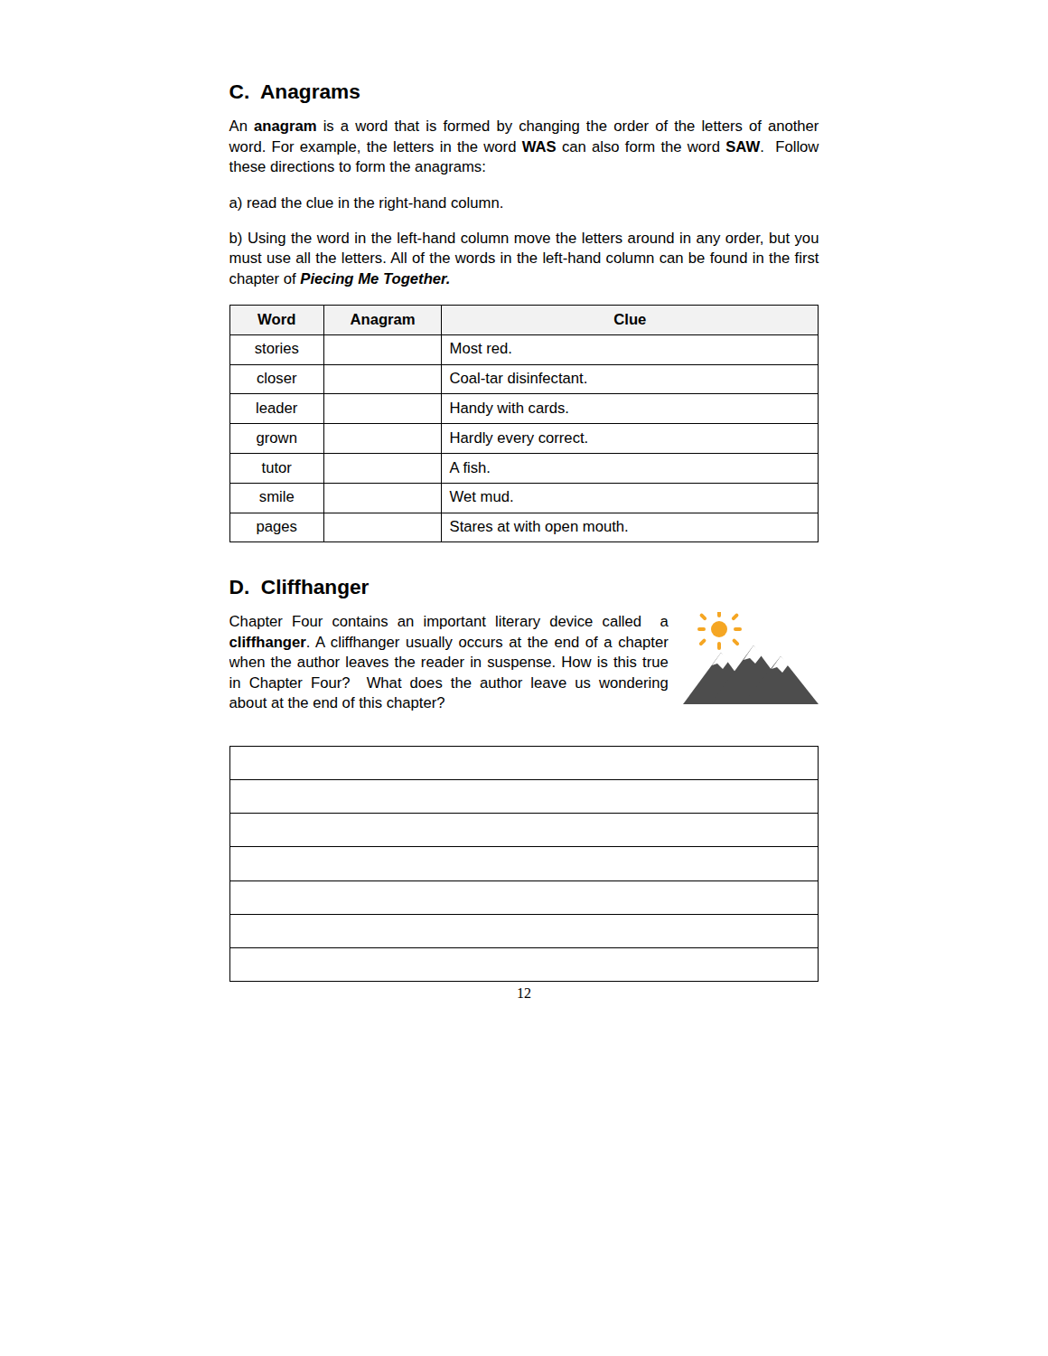C. Anagrams
An anagram is a word that is formed by changing the order of the letters of another word. For example, the letters in the word WAS can also form the word SAW. Follow these directions to form the anagrams:
a) read the clue in the right-hand column.
b) Using the word in the left-hand column move the letters around in any order, but you must use all the letters. All of the words in the left-hand column can be found in the first chapter of Piecing Me Together.
| Word | Anagram | Clue |
| --- | --- | --- |
| stories | | Most red. |
| closer | | Coal-tar disinfectant. |
| leader | | Handy with cards. |
| grown | | Hardly every correct. |
| tutor | | A fish. |
| smile | | Wet mud. |
| pages | | Stares at with open mouth. |
D. Cliffhanger
Chapter Four contains an important literary device called a cliffhanger. A cliffhanger usually occurs at the end of a chapter when the author leaves the reader in suspense. How is this true in Chapter Four? What does the author leave us wondering about at the end of this chapter?
12